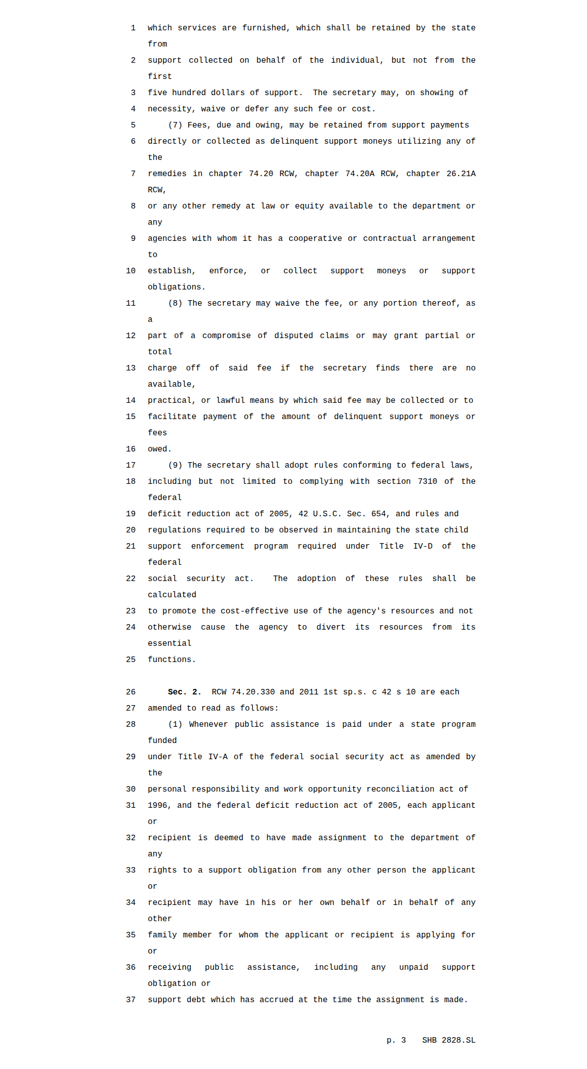1 which services are furnished, which shall be retained by the state from
2 support collected on behalf of the individual, but not from the first
3 five hundred dollars of support. The secretary may, on showing of
4 necessity, waive or defer any such fee or cost.
5(7) Fees, due and owing, may be retained from support payments
6 directly or collected as delinquent support moneys utilizing any of the
7 remedies in chapter 74.20 RCW, chapter 74.20A RCW, chapter 26.21A RCW,
8 or any other remedy at law or equity available to the department or any
9 agencies with whom it has a cooperative or contractual arrangement to
10 establish, enforce, or collect support moneys or support obligations.
11(8) The secretary may waive the fee, or any portion thereof, as a
12 part of a compromise of disputed claims or may grant partial or total
13 charge off of said fee if the secretary finds there are no available,
14 practical, or lawful means by which said fee may be collected or to
15 facilitate payment of the amount of delinquent support moneys or fees
16 owed.
17(9) The secretary shall adopt rules conforming to federal laws,
18 including but not limited to complying with section 7310 of the federal
19 deficit reduction act of 2005, 42 U.S.C. Sec. 654, and rules and
20 regulations required to be observed in maintaining the state child
21 support enforcement program required under Title IV-D of the federal
22 social security act. The adoption of these rules shall be calculated
23 to promote the cost-effective use of the agency's resources and not
24 otherwise cause the agency to divert its resources from its essential
25 functions.
26 Sec. 2. RCW 74.20.330 and 2011 1st sp.s. c 42 s 10 are each
27 amended to read as follows:
28(1) Whenever public assistance is paid under a state program funded
29 under Title IV-A of the federal social security act as amended by the
30 personal responsibility and work opportunity reconciliation act of
311996, and the federal deficit reduction act of 2005, each applicant or
32 recipient is deemed to have made assignment to the department of any
33 rights to a support obligation from any other person the applicant or
34 recipient may have in his or her own behalf or in behalf of any other
35 family member for whom the applicant or recipient is applying for or
36 receiving public assistance, including any unpaid support obligation or
37 support debt which has accrued at the time the assignment is made.
p. 3 SHB 2828.SL